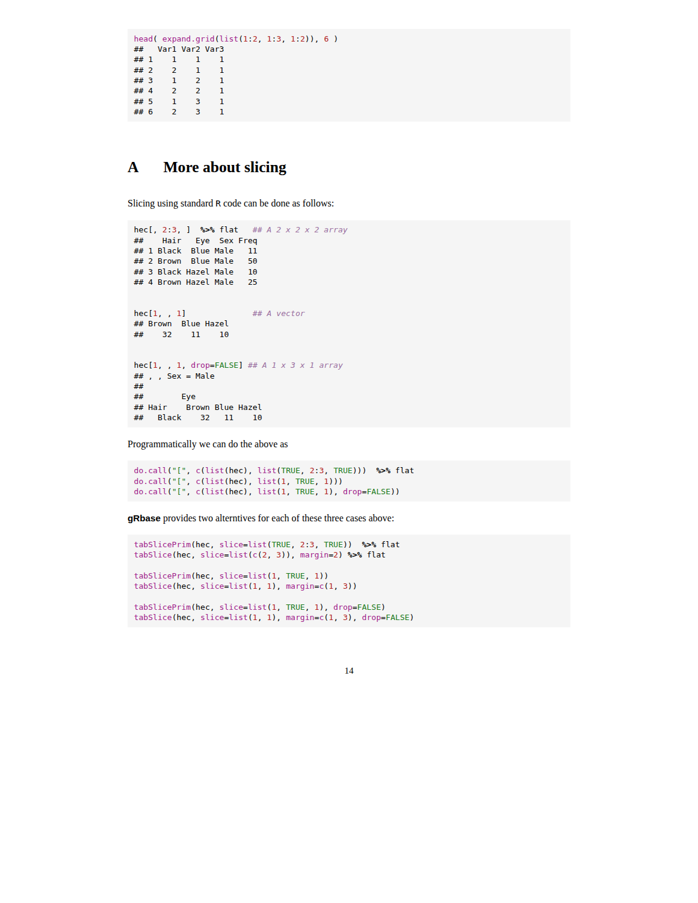head( expand.grid(list(1:2, 1:3, 1:2)), 6 )
##   Var1 Var2 Var3
## 1    1    1    1
## 2    2    1    1
## 3    1    2    1
## 4    2    2    1
## 5    1    3    1
## 6    2    3    1
AMore about slicing
Slicing using standard R code can be done as follows:
hec[, 2:3, ]  %>% flat   ## A 2 x 2 x 2 array
##    Hair   Eye  Sex Freq
## 1 Black  Blue Male   11
## 2 Brown  Blue Male   50
## 3 Black Hazel Male   10
## 4 Brown Hazel Male   25


hec[1, , 1]              ## A vector
## Brown  Blue Hazel
##    32    11    10


hec[1, , 1, drop=FALSE] ## A 1 x 3 x 1 array
## , , Sex = Male
##
##        Eye
## Hair    Brown Blue Hazel
##   Black    32   11    10
Programmatically we can do the above as
do.call("[", c(list(hec), list(TRUE, 2:3, TRUE)))  %>% flat
do.call("[", c(list(hec), list(1, TRUE, 1)))
do.call("[", c(list(hec), list(1, TRUE, 1), drop=FALSE))
gRbase provides two alterntives for each of these three cases above:
tabSlicePrim(hec, slice=list(TRUE, 2:3, TRUE))  %>% flat
tabSlice(hec, slice=list(c(2, 3)), margin=2) %>% flat

tabSlicePrim(hec, slice=list(1, TRUE, 1))
tabSlice(hec, slice=list(1, 1), margin=c(1, 3))

tabSlicePrim(hec, slice=list(1, TRUE, 1), drop=FALSE)
tabSlice(hec, slice=list(1, 1), margin=c(1, 3), drop=FALSE)
14